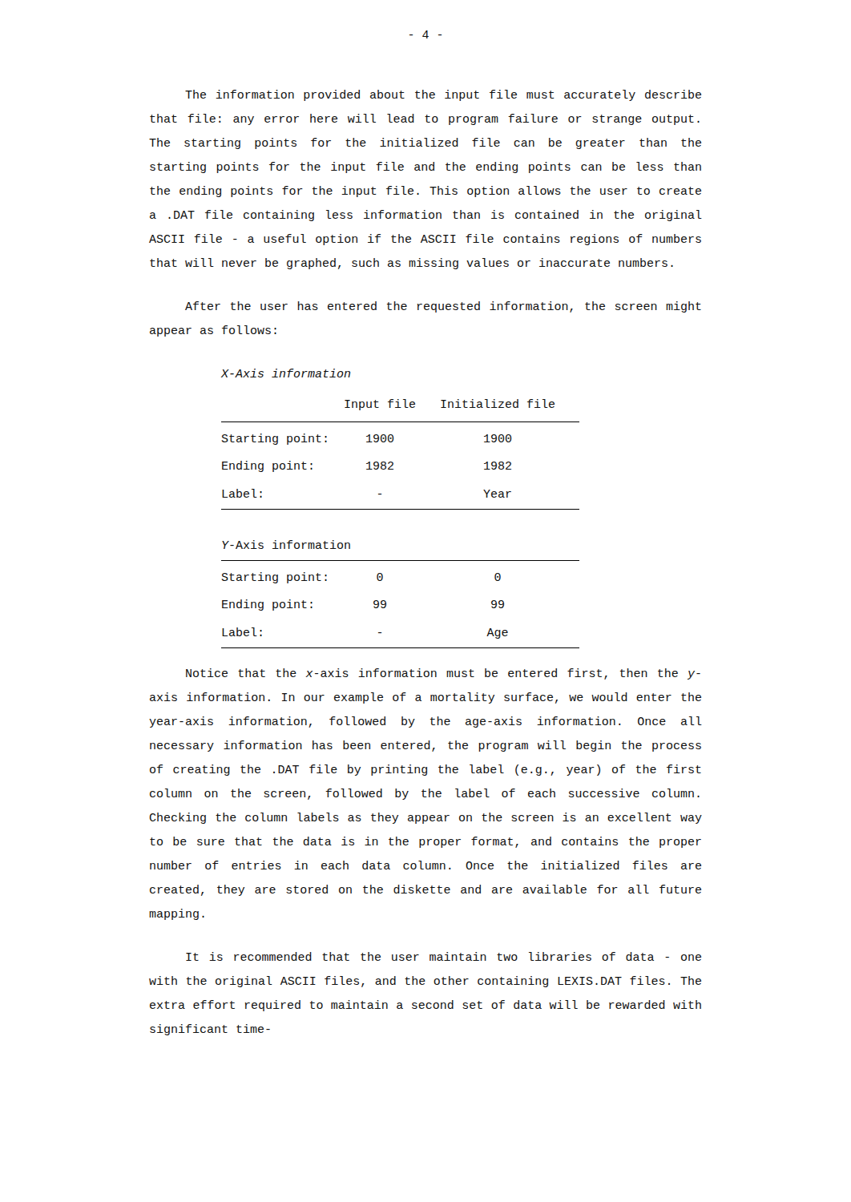- 4 -
The information provided about the input file must accurately describe that file: any error here will lead to program failure or strange output. The starting points for the initialized file can be greater than the starting points for the input file and the ending points can be less than the ending points for the input file. This option allows the user to create a .DAT file containing less information than is contained in the original ASCII file - a useful option if the ASCII file contains regions of numbers that will never be graphed, such as missing values or inaccurate numbers.
After the user has entered the requested information, the screen might appear as follows:
X -Axis information
| | Input file | Initialized file |
| --- | --- | --- |
| Starting point: | 1900 | 1900 |
| Ending point: | 1982 | 1982 |
| Label: | - | Year |
| Y -Axis information |
| Starting point: | 0 | 0 |
| Ending point: | 99 | 99 |
| Label: | - | Age |
Notice that the x-axis information must be entered first, then the y-axis information. In our example of a mortality surface, we would enter the year-axis information, followed by the age-axis information. Once all necessary information has been entered, the program will begin the process of creating the .DAT file by printing the label (e.g., year) of the first column on the screen, followed by the label of each successive column. Checking the column labels as they appear on the screen is an excellent way to be sure that the data is in the proper format, and contains the proper number of entries in each data column. Once the initialized files are created, they are stored on the diskette and are available for all future mapping.
It is recommended that the user maintain two libraries of data - one with the original ASCII files, and the other containing LEXIS.DAT files. The extra effort required to maintain a second set of data will be rewarded with significant time-